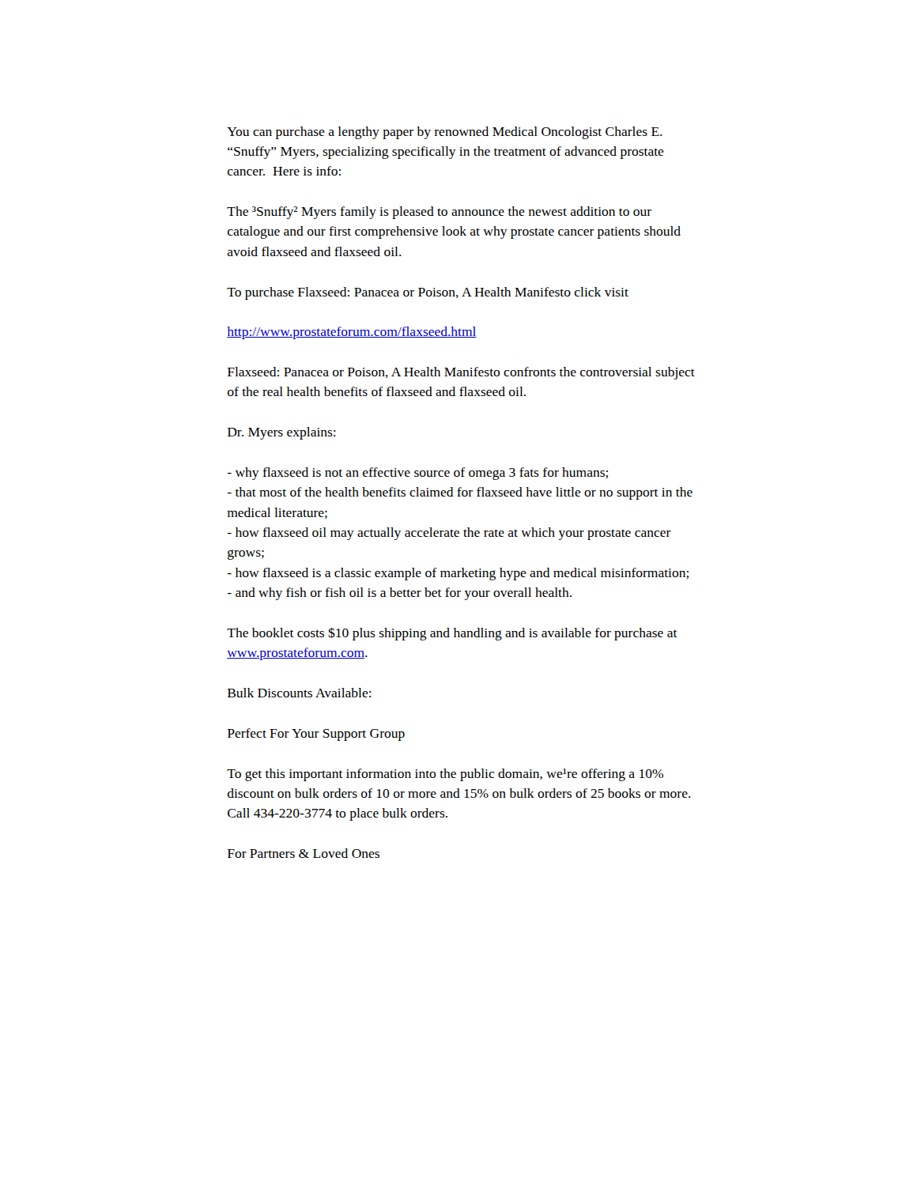You can purchase a lengthy paper by renowned Medical Oncologist Charles E. “Snuffy” Myers, specializing specifically in the treatment of advanced prostate cancer. Here is info:
The ³Snuffy² Myers family is pleased to announce the newest addition to our catalogue and our first comprehensive look at why prostate cancer patients should avoid flaxseed and flaxseed oil.
To purchase Flaxseed: Panacea or Poison, A Health Manifesto click visit
http://www.prostateforum.com/flaxseed.html
Flaxseed: Panacea or Poison, A Health Manifesto confronts the controversial subject of the real health benefits of flaxseed and flaxseed oil.
Dr. Myers explains:
- why flaxseed is not an effective source of omega 3 fats for humans;
- that most of the health benefits claimed for flaxseed have little or no support in the medical literature;
- how flaxseed oil may actually accelerate the rate at which your prostate cancer grows;
- how flaxseed is a classic example of marketing hype and medical misinformation;
- and why fish or fish oil is a better bet for your overall health.
The booklet costs $10 plus shipping and handling and is available for purchase at www.prostateforum.com.
Bulk Discounts Available:
Perfect For Your Support Group
To get this important information into the public domain, we¹re offering a 10% discount on bulk orders of 10 or more and 15% on bulk orders of 25 books or more. Call 434-220-3774 to place bulk orders.
For Partners & Loved Ones